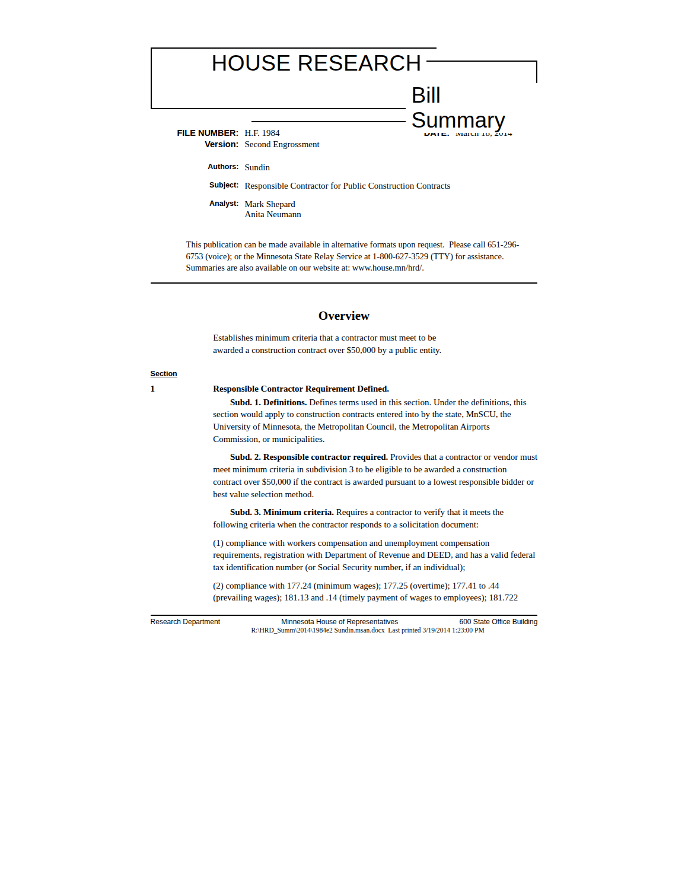HOUSE RESEARCH
Bill Summary
| FILE NUMBER: | H.F. 1984 | DATE: | March 18, 2014 |
| Version: | Second Engrossment |
| Authors: | Sundin |
| Subject: | Responsible Contractor for Public Construction Contracts |
| Analyst: | Mark Shepard Anita Neumann |
This publication can be made available in alternative formats upon request. Please call 651-296-6753 (voice); or the Minnesota State Relay Service at 1-800-627-3529 (TTY) for assistance. Summaries are also available on our website at: www.house.mn/hrd/.
Overview
Establishes minimum criteria that a contractor must meet to be awarded a construction contract over $50,000 by a public entity.
Section
1
Responsible Contractor Requirement Defined.
Subd. 1. Definitions. Defines terms used in this section. Under the definitions, this section would apply to construction contracts entered into by the state, MnSCU, the University of Minnesota, the Metropolitan Council, the Metropolitan Airports Commission, or municipalities.
Subd. 2. Responsible contractor required. Provides that a contractor or vendor must meet minimum criteria in subdivision 3 to be eligible to be awarded a construction contract over $50,000 if the contract is awarded pursuant to a lowest responsible bidder or best value selection method.
Subd. 3. Minimum criteria. Requires a contractor to verify that it meets the following criteria when the contractor responds to a solicitation document:
(1) compliance with workers compensation and unemployment compensation requirements, registration with Department of Revenue and DEED, and has a valid federal tax identification number (or Social Security number, if an individual);
(2) compliance with 177.24 (minimum wages); 177.25 (overtime); 177.41 to .44 (prevailing wages); 181.13 and .14 (timely payment of wages to employees); 181.722
Research Department Minnesota House of Representatives 600 State Office Building
R:\HRD_Summ\2014\1984e2 Sundin.msan.docx Last printed 3/19/2014 1:23:00 PM